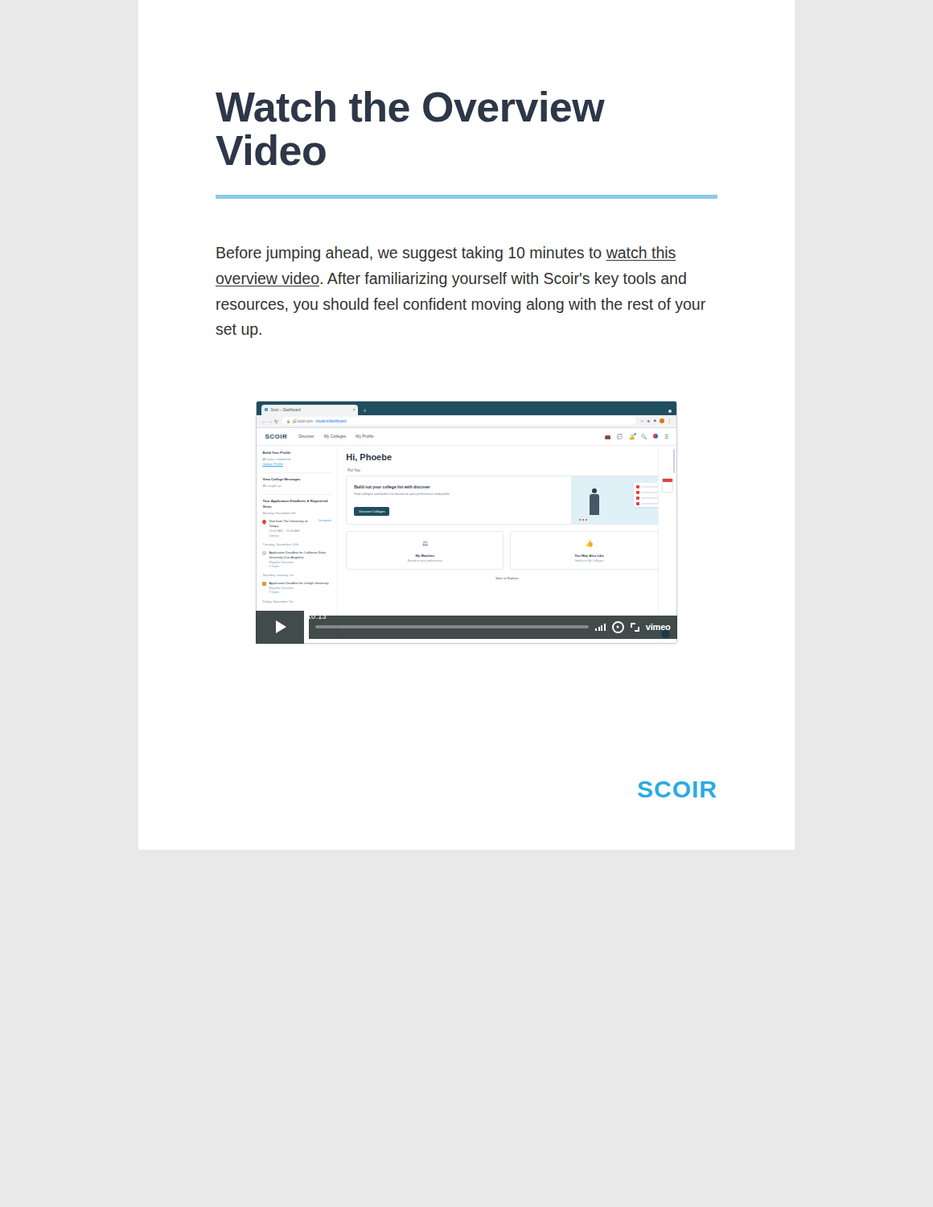Watch the Overview Video
Before jumping ahead, we suggest taking 10 minutes to watch this overview video. After familiarizing yourself with Scoir's key tools and resources, you should feel confident moving along with the rest of your set up.
Scoir – Dashboard×
+
← → ↻
🔒 g2.scoir.com/student/dashboard
☆★⚑ ⋮
SCOIR
Discover My Colleges My Profile
💼 💬 🔔 🔍 ☰
Build Your Profile
All tasks completed
Update Profile
View College Messages
All caught up
Your Application Deadlines & Registered Visits
Monday, November 9th
Visit from The University of Tampa
10:00 AM – 11:00 AM
Library
Unregister
Tuesday, November 20th
Application Deadline for California State University (Los Angeles)
Regular Decision
2 Tasks
Saturday, January 1st
Application Deadline for Lehigh University
Regular Decision
3 Tasks
Friday, November 5th
Hi, Phoebe
For You
Build out your college list with discover
Find colleges and build a list based on your preferences and profile
Discover Colleges
⚖
My Matches
Based on your preferences
👍
You May Also Like
Similar to My Colleges
More to Explore
vimeo
10:13
SCOIR